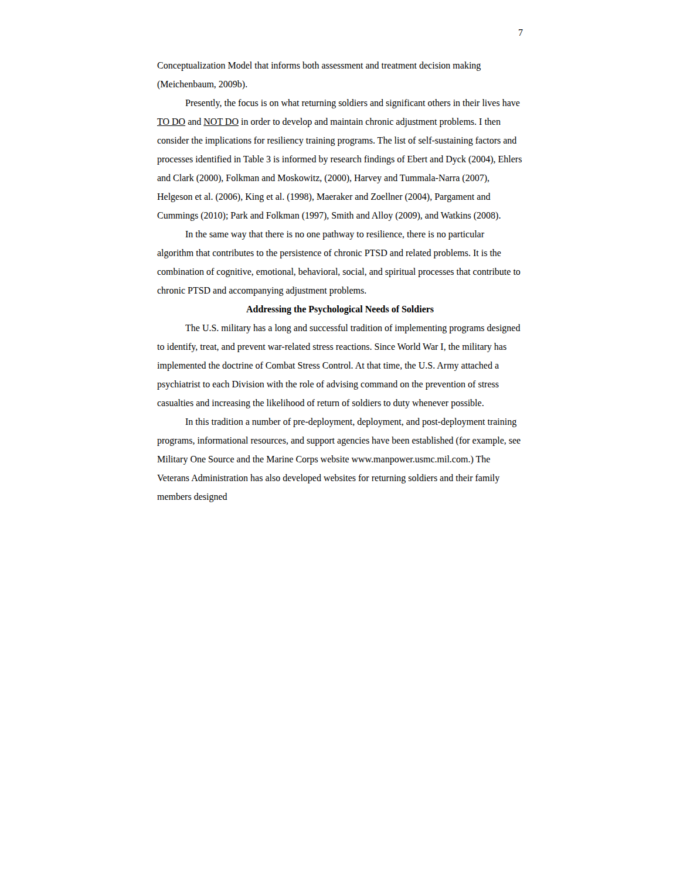7
Conceptualization Model that informs both assessment and treatment decision making (Meichenbaum, 2009b).
Presently, the focus is on what returning soldiers and significant others in their lives have TO DO and NOT DO in order to develop and maintain chronic adjustment problems. I then consider the implications for resiliency training programs. The list of self-sustaining factors and processes identified in Table 3 is informed by research findings of Ebert and Dyck (2004), Ehlers and Clark (2000), Folkman and Moskowitz, (2000), Harvey and Tummala-Narra (2007), Helgeson et al. (2006), King et al. (1998), Maeraker and Zoellner (2004), Pargament and Cummings (2010); Park and Folkman (1997), Smith and Alloy (2009), and Watkins (2008).
In the same way that there is no one pathway to resilience, there is no particular algorithm that contributes to the persistence of chronic PTSD and related problems. It is the combination of cognitive, emotional, behavioral, social, and spiritual processes that contribute to chronic PTSD and accompanying adjustment problems.
Addressing the Psychological Needs of Soldiers
The U.S. military has a long and successful tradition of implementing programs designed to identify, treat, and prevent war-related stress reactions. Since World War I, the military has implemented the doctrine of Combat Stress Control. At that time, the U.S. Army attached a psychiatrist to each Division with the role of advising command on the prevention of stress casualties and increasing the likelihood of return of soldiers to duty whenever possible.
In this tradition a number of pre-deployment, deployment, and post-deployment training programs, informational resources, and support agencies have been established (for example, see Military One Source and the Marine Corps website www.manpower.usmc.mil.com.) The Veterans Administration has also developed websites for returning soldiers and their family members designed